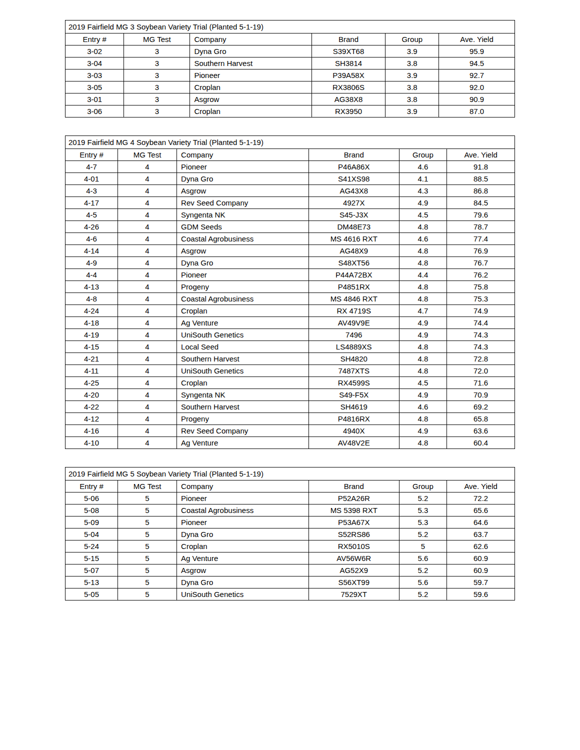2019 Fairfield MG 3 Soybean Variety Trial (Planted 5-1-19)
| Entry # | MG Test | Company | Brand | Group | Ave. Yield |
| --- | --- | --- | --- | --- | --- |
| 3-02 | 3 | Dyna Gro | S39XT68 | 3.9 | 95.9 |
| 3-04 | 3 | Southern Harvest | SH3814 | 3.8 | 94.5 |
| 3-03 | 3 | Pioneer | P39A58X | 3.9 | 92.7 |
| 3-05 | 3 | Croplan | RX3806S | 3.8 | 92.0 |
| 3-01 | 3 | Asgrow | AG38X8 | 3.8 | 90.9 |
| 3-06 | 3 | Croplan | RX3950 | 3.9 | 87.0 |
2019 Fairfield MG 4 Soybean Variety Trial (Planted 5-1-19)
| Entry # | MG Test | Company | Brand | Group | Ave. Yield |
| --- | --- | --- | --- | --- | --- |
| 4-7 | 4 | Pioneer | P46A86X | 4.6 | 91.8 |
| 4-01 | 4 | Dyna Gro | S41XS98 | 4.1 | 88.5 |
| 4-3 | 4 | Asgrow | AG43X8 | 4.3 | 86.8 |
| 4-17 | 4 | Rev Seed Company | 4927X | 4.9 | 84.5 |
| 4-5 | 4 | Syngenta NK | S45-J3X | 4.5 | 79.6 |
| 4-26 | 4 | GDM Seeds | DM48E73 | 4.8 | 78.7 |
| 4-6 | 4 | Coastal Agrobusiness | MS 4616 RXT | 4.6 | 77.4 |
| 4-14 | 4 | Asgrow | AG48X9 | 4.8 | 76.9 |
| 4-9 | 4 | Dyna Gro | S48XT56 | 4.8 | 76.7 |
| 4-4 | 4 | Pioneer | P44A72BX | 4.4 | 76.2 |
| 4-13 | 4 | Progeny | P4851RX | 4.8 | 75.8 |
| 4-8 | 4 | Coastal Agrobusiness | MS 4846 RXT | 4.8 | 75.3 |
| 4-24 | 4 | Croplan | RX 4719S | 4.7 | 74.9 |
| 4-18 | 4 | Ag Venture | AV49V9E | 4.9 | 74.4 |
| 4-19 | 4 | UniSouth Genetics | 7496 | 4.9 | 74.3 |
| 4-15 | 4 | Local Seed | LS4889XS | 4.8 | 74.3 |
| 4-21 | 4 | Southern Harvest | SH4820 | 4.8 | 72.8 |
| 4-11 | 4 | UniSouth Genetics | 7487XTS | 4.8 | 72.0 |
| 4-25 | 4 | Croplan | RX4599S | 4.5 | 71.6 |
| 4-20 | 4 | Syngenta NK | S49-F5X | 4.9 | 70.9 |
| 4-22 | 4 | Southern Harvest | SH4619 | 4.6 | 69.2 |
| 4-12 | 4 | Progeny | P4816RX | 4.8 | 65.8 |
| 4-16 | 4 | Rev Seed Company | 4940X | 4.9 | 63.6 |
| 4-10 | 4 | Ag Venture | AV48V2E | 4.8 | 60.4 |
2019 Fairfield MG 5 Soybean Variety Trial (Planted 5-1-19)
| Entry # | MG Test | Company | Brand | Group | Ave. Yield |
| --- | --- | --- | --- | --- | --- |
| 5-06 | 5 | Pioneer | P52A26R | 5.2 | 72.2 |
| 5-08 | 5 | Coastal Agrobusiness | MS 5398 RXT | 5.3 | 65.6 |
| 5-09 | 5 | Pioneer | P53A67X | 5.3 | 64.6 |
| 5-04 | 5 | Dyna Gro | S52RS86 | 5.2 | 63.7 |
| 5-24 | 5 | Croplan | RX5010S | 5 | 62.6 |
| 5-15 | 5 | Ag Venture | AV56W6R | 5.6 | 60.9 |
| 5-07 | 5 | Asgrow | AG52X9 | 5.2 | 60.9 |
| 5-13 | 5 | Dyna Gro | S56XT99 | 5.6 | 59.7 |
| 5-05 | 5 | UniSouth Genetics | 7529XT | 5.2 | 59.6 |